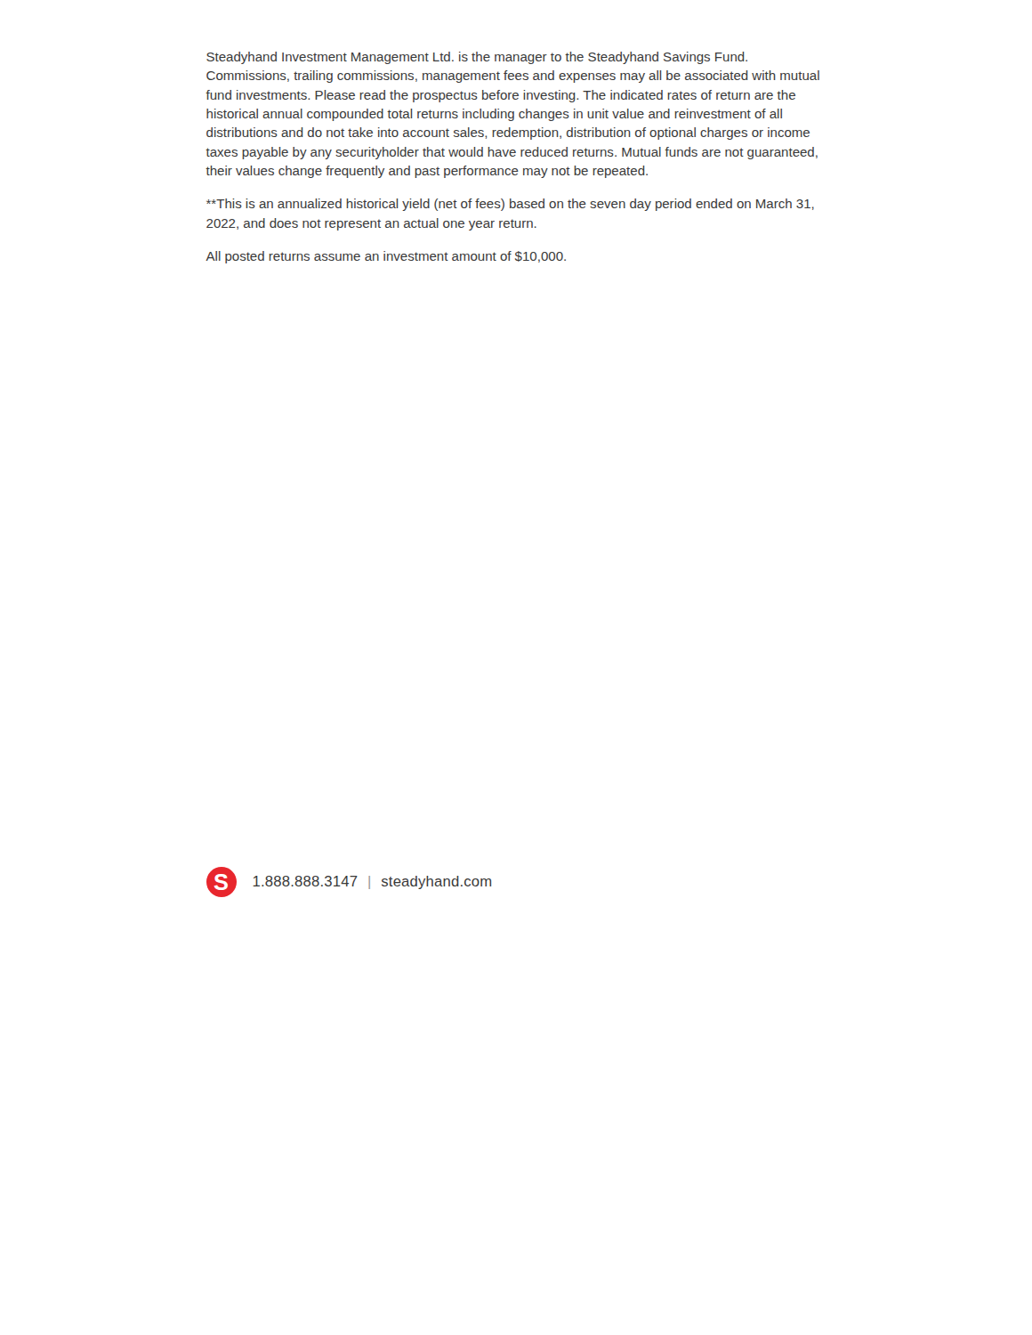Steadyhand Investment Management Ltd. is the manager to the Steadyhand Savings Fund. Commissions, trailing commissions, management fees and expenses may all be associated with mutual fund investments. Please read the prospectus before investing. The indicated rates of return are the historical annual compounded total returns including changes in unit value and reinvestment of all distributions and do not take into account sales, redemption, distribution of optional charges or income taxes payable by any securityholder that would have reduced returns. Mutual funds are not guaranteed, their values change frequently and past performance may not be repeated.
**This is an annualized historical yield (net of fees) based on the seven day period ended on March 31, 2022, and does not represent an actual one year return.
All posted returns assume an investment amount of $10,000.
S
1.888.888.3147 | steadyhand.com